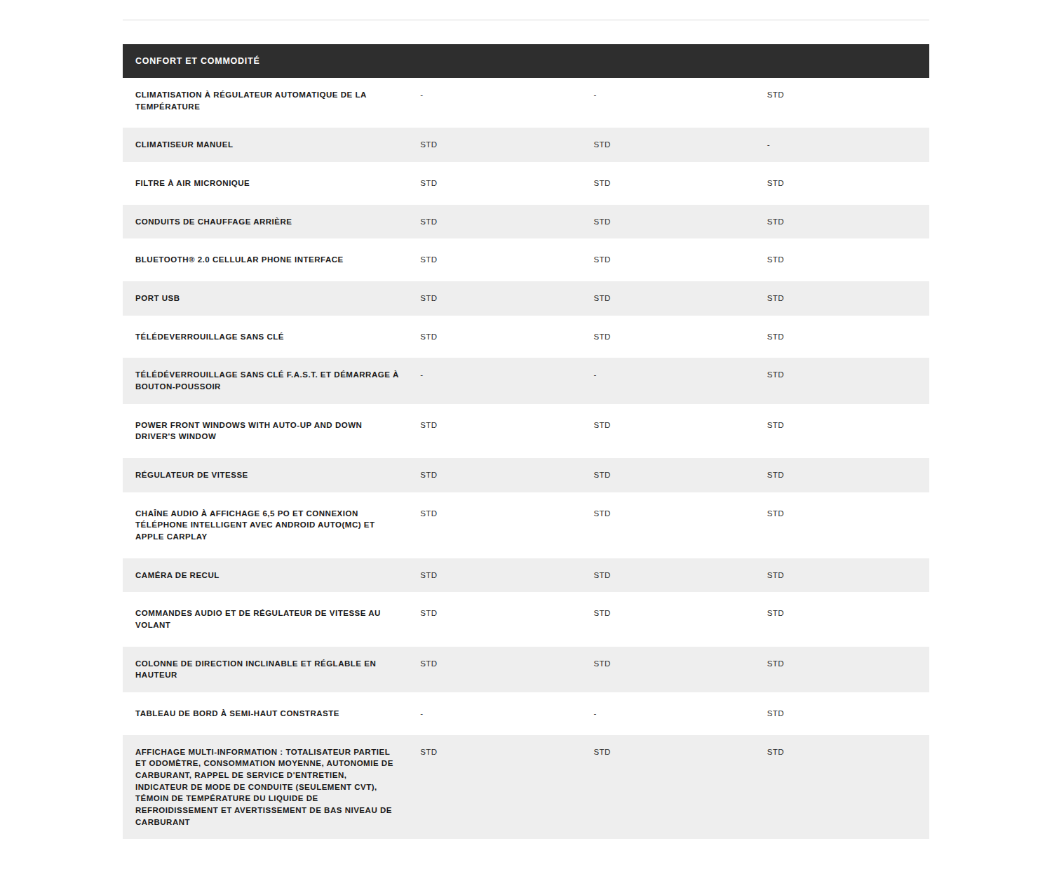CONFORT ET COMMODITÉ
| Climatisation à régulateur automatique de la température | - | - | STD |
| Climatiseur manuel | STD | STD | - |
| Filtre à air micronique | STD | STD | STD |
| Conduits de chauffage arrière | STD | STD | STD |
| Bluetooth® 2.0 Cellular Phone Interface | STD | STD | STD |
| Port USB | STD | STD | STD |
| Télédeverrouillage sans clé | STD | STD | STD |
| Télédéverrouillage sans clé F.A.S.T. et démarrage à bouton-poussoir | - | - | STD |
| Power Front Windows with Auto-Up and Down Driver's Window | STD | STD | STD |
| Régulateur de vitesse | STD | STD | STD |
| Chaîne audio à affichage 6,5 po et connexion téléphone intelligent avec Android Auto(MC) et Apple CarPlay | STD | STD | STD |
| Caméra de recul | STD | STD | STD |
| Commandes audio et de régulateur de vitesse au volant | STD | STD | STD |
| Colonne de direction inclinable et réglable en hauteur | STD | STD | STD |
| Tableau de bord à semi-haut constraste | - | - | STD |
| Affichage multi-information : totalisateur partiel et odomètre, consommation moyenne, autonomie de carburant, rappel de service d'entretien, indicateur de mode de conduite (seulement CVT), témoin de température du liquide de refroidissement et avertissement de bas niveau de carburant | STD | STD | STD |